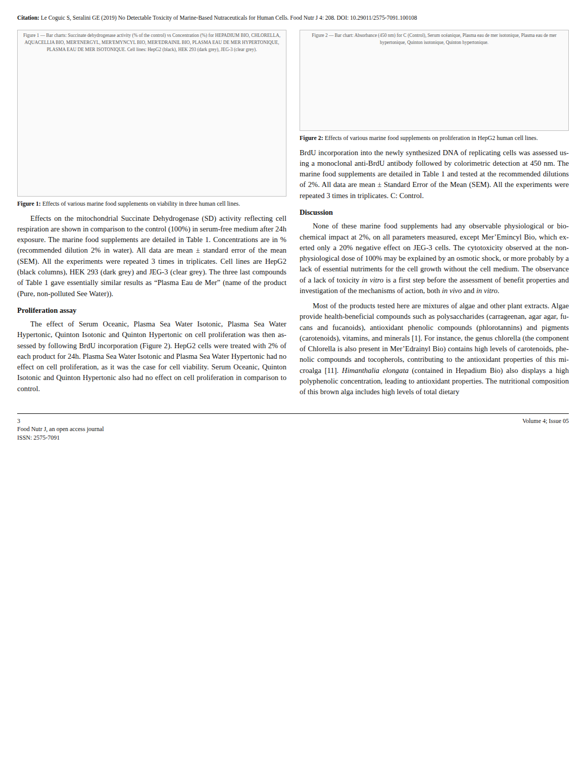Citation: Le Coguic S, Seralini GE (2019) No Detectable Toxicity of Marine-Based Nutraceuticals for Human Cells. Food Nutr J 4: 208. DOI: 10.29011/2575-7091.100108
Figure 1 — Bar charts: Succinate dehydrogenase activity (% of the control) vs Concentration (%) for HEPADIUM BIO, CHLORELLA, AQUACELLIA BIO, MER'ENERGYL, MER'EMYNCYL BIO, MER'EDRAINIL BIO, PLASMA EAU DE MER HYPERTONIQUE, PLASMA EAU DE MER ISOTONIQUE. Cell lines: HepG2 (black), HEK 293 (dark grey), JEG-3 (clear grey).
Figure 1: Effects of various marine food supplements on viability in three human cell lines.
Effects on the mitochondrial Succinate Dehydrogenase (SD) activity reflecting cell respiration are shown in comparison to the control (100%) in serum-free medium after 24h exposure. The marine food supplements are detailed in Table 1. Concentrations are in % (recommended dilution 2% in water). All data are mean ± standard error of the mean (SEM). All the experiments were repeated 3 times in triplicates. Cell lines are HepG2 (black columns), HEK 293 (dark grey) and JEG-3 (clear grey). The three last compounds of Table 1 gave essentially similar results as “Plasma Eau de Mer” (name of the product (Pure, non-polluted See Water)).
Proliferation assay
The effect of Serum Oceanic, Plasma Sea Water Isotonic, Plasma Sea Water Hypertonic, Quinton Isotonic and Quinton Hypertonic on cell proliferation was then assessed by following BrdU incorporation (Figure 2). HepG2 cells were treated with 2% of each product for 24h. Plasma Sea Water Isotonic and Plasma Sea Water Hypertonic had no effect on cell proliferation, as it was the case for cell viability. Serum Oceanic, Quinton Isotonic and Quinton Hypertonic also had no effect on cell proliferation in comparison to control.
Figure 2 — Bar chart: Absorbance (450 nm) for C (Control), Serum océanique, Plasma eau de mer isotonique, Plasma eau de mer hypertonique, Quinton isotonique, Quinton hypertonique.
Figure 2: Effects of various marine food supplements on proliferation in HepG2 human cell lines.
BrdU incorporation into the newly synthesized DNA of replicating cells was assessed using a monoclonal anti-BrdU antibody followed by colorimetric detection at 450 nm. The marine food supplements are detailed in Table 1 and tested at the recommended dilutions of 2%. All data are mean ± Standard Error of the Mean (SEM). All the experiments were repeated 3 times in triplicates. C: Control.
Discussion
None of these marine food supplements had any observable physiological or biochemical impact at 2%, on all parameters measured, except Mer’Emincyl Bio, which exerted only a 20% negative effect on JEG-3 cells. The cytotoxicity observed at the non-physiological dose of 100% may be explained by an osmotic shock, or more probably by a lack of essential nutriments for the cell growth without the cell medium. The observance of a lack of toxicity in vitro is a first step before the assessment of benefit properties and investigation of the mechanisms of action, both in vivo and in vitro.
Most of the products tested here are mixtures of algae and other plant extracts. Algae provide health-beneficial compounds such as polysaccharides (carrageenan, agar agar, fucans and fucanoids), antioxidant phenolic compounds (phlorotannins) and pigments (carotenoids), vitamins, and minerals [1]. For instance, the genus chlorella (the component of Chlorella is also present in Mer’Edrainyl Bio) contains high levels of carotenoids, phenolic compounds and tocopherols, contributing to the antioxidant properties of this microalga [11]. Himanthalia elongata (contained in Hepadium Bio) also displays a high polyphenolic concentration, leading to antioxidant properties. The nutritional composition of this brown alga includes high levels of total dietary
3
Food Nutr J, an open access journal
ISSN: 2575-7091
Volume 4; Issue 05